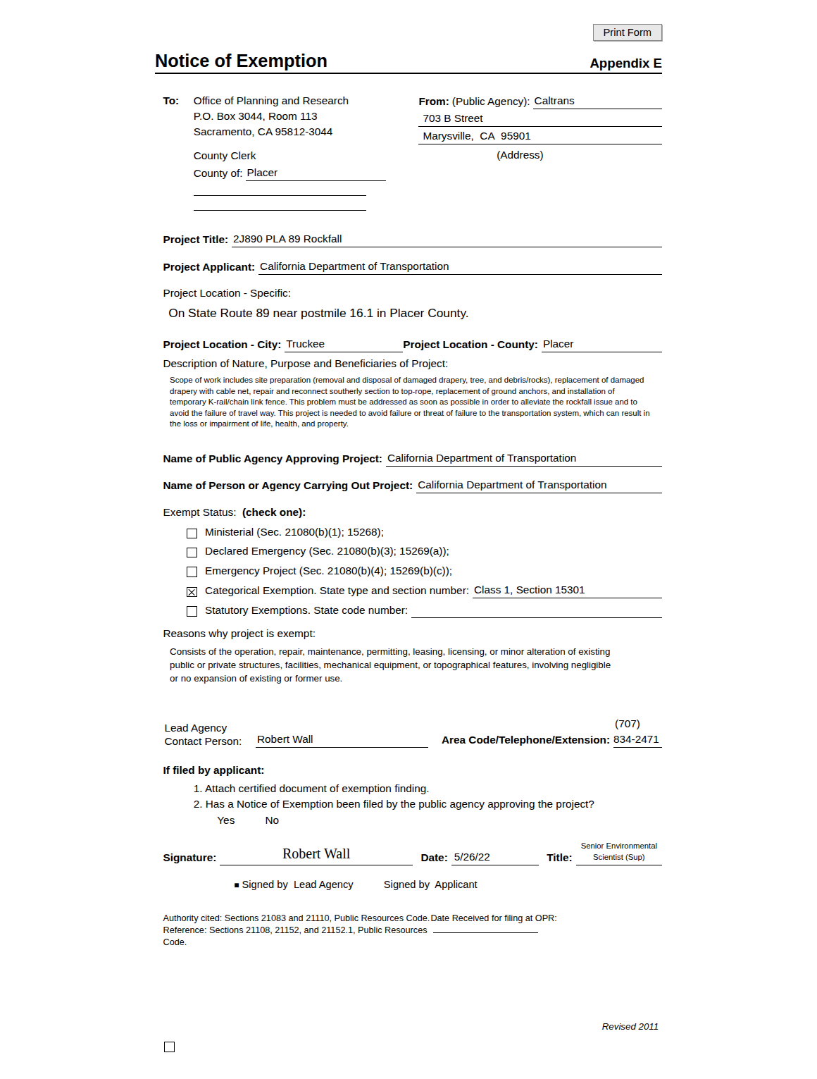Print Form
Notice of Exemption
Appendix E
To: Office of Planning and Research
P.O. Box 3044, Room 113
Sacramento, CA 95812-3044
County Clerk
County of: Placer
From: (Public Agency): Caltrans
703 B Street
Marysville, CA 95901
(Address)
Project Title: 2J890 PLA 89 Rockfall
Project Applicant: California Department of Transportation
Project Location - Specific:
On State Route 89 near postmile 16.1 in Placer County.
Project Location - City: Truckee Project Location - County: Placer
Description of Nature, Purpose and Beneficiaries of Project:
Scope of work includes site preparation (removal and disposal of damaged drapery, tree, and debris/rocks), replacement of damaged drapery with cable net, repair and reconnect southerly section to top-rope, replacement of ground anchors, and installation of temporary K-rail/chain link fence. This problem must be addressed as soon as possible in order to alleviate the rockfall issue and to avoid the failure of travel way. This project is needed to avoid failure or threat of failure to the transportation system, which can result in the loss or impairment of life, health, and property.
Name of Public Agency Approving Project: California Department of Transportation
Name of Person or Agency Carrying Out Project: California Department of Transportation
Exempt Status: (check one):
Ministerial (Sec. 21080(b)(1); 15268);
Declared Emergency (Sec. 21080(b)(3); 15269(a));
Emergency Project (Sec. 21080(b)(4); 15269(b)(c));
Categorical Exemption. State type and section number: Class 1, Section 15301
Statutory Exemptions. State code number:
Reasons why project is exempt:
Consists of the operation, repair, maintenance, permitting, leasing, licensing, or minor alteration of existing public or private structures, facilities, mechanical equipment, or topographical features, involving negligible or no expansion of existing or former use.
Lead Agency
Contact Person:
Robert Wall
Area Code/Telephone/Extension: (707) 834-2471
If filed by applicant:
1. Attach certified document of exemption finding.
2. Has a Notice of Exemption been filed by the public agency approving the project? Yes No
Signature: Robert Wall Date: 5/26/22 Title: Senior Environmental Scientist (Sup)
■Signed by Lead Agency Signed by Applicant
Authority cited: Sections 21083 and 21110, Public Resources Code.
Reference: Sections 21108, 21152, and 21152.1, Public Resources Code.
Date Received for filing at OPR:
Revised 2011